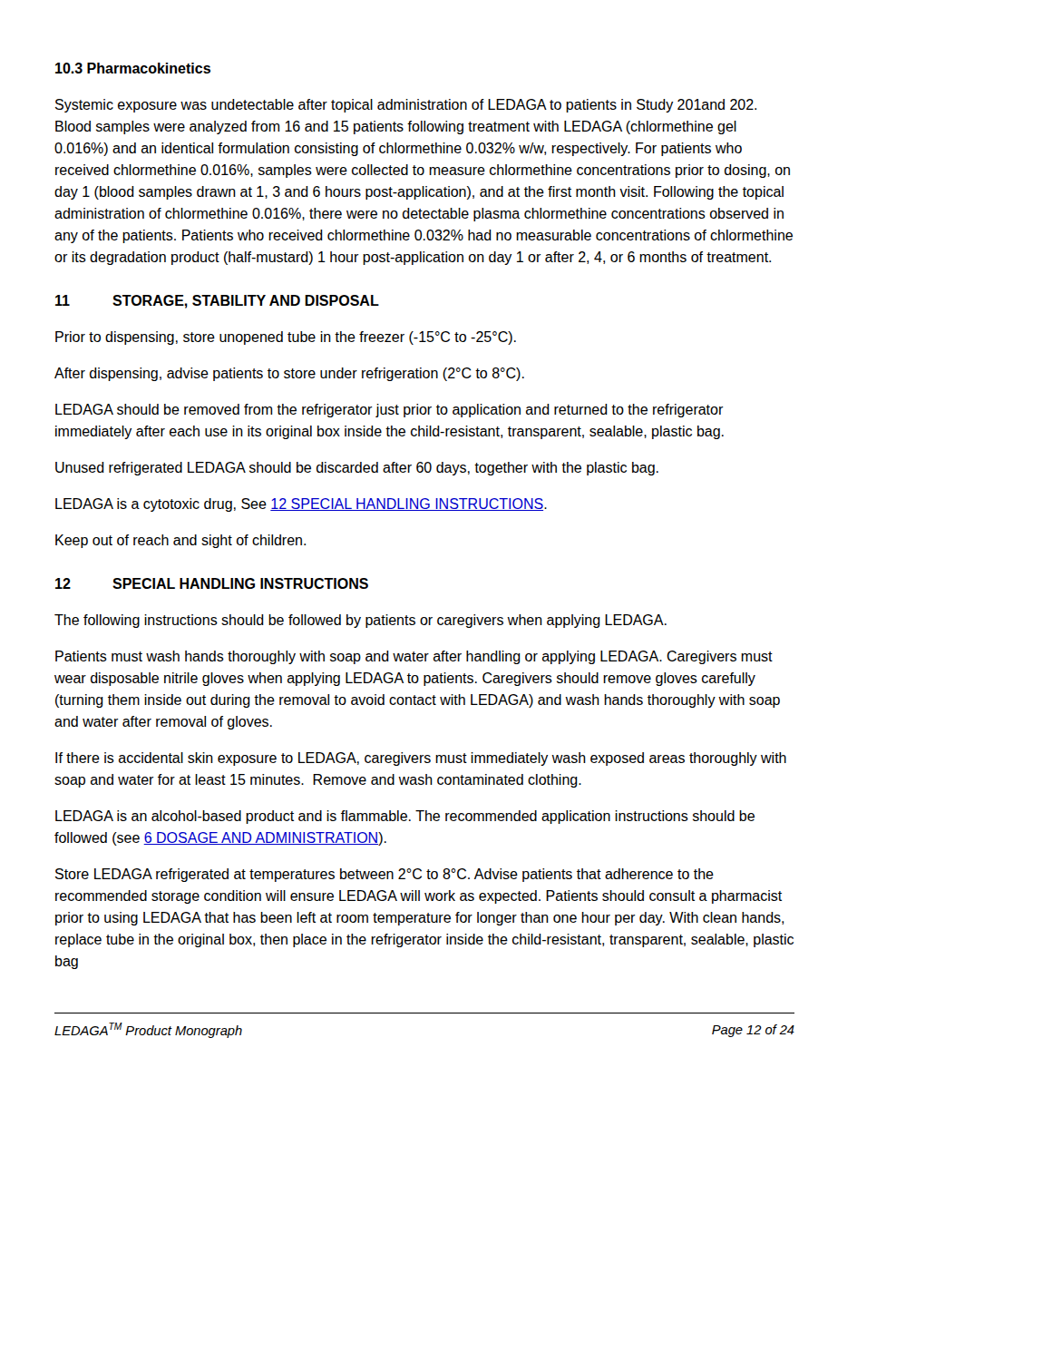10.3 Pharmacokinetics
Systemic exposure was undetectable after topical administration of LEDAGA to patients in Study 201and 202. Blood samples were analyzed from 16 and 15 patients following treatment with LEDAGA (chlormethine gel 0.016%) and an identical formulation consisting of chlormethine 0.032% w/w, respectively. For patients who received chlormethine 0.016%, samples were collected to measure chlormethine concentrations prior to dosing, on day 1 (blood samples drawn at 1, 3 and 6 hours post-application), and at the first month visit. Following the topical administration of chlormethine 0.016%, there were no detectable plasma chlormethine concentrations observed in any of the patients. Patients who received chlormethine 0.032% had no measurable concentrations of chlormethine or its degradation product (half-mustard) 1 hour post-application on day 1 or after 2, 4, or 6 months of treatment.
11 STORAGE, STABILITY AND DISPOSAL
Prior to dispensing, store unopened tube in the freezer (-15°C to -25°C).
After dispensing, advise patients to store under refrigeration (2°C to 8°C).
LEDAGA should be removed from the refrigerator just prior to application and returned to the refrigerator immediately after each use in its original box inside the child-resistant, transparent, sealable, plastic bag.
Unused refrigerated LEDAGA should be discarded after 60 days, together with the plastic bag.
LEDAGA is a cytotoxic drug, See 12 SPECIAL HANDLING INSTRUCTIONS.
Keep out of reach and sight of children.
12 SPECIAL HANDLING INSTRUCTIONS
The following instructions should be followed by patients or caregivers when applying LEDAGA.
Patients must wash hands thoroughly with soap and water after handling or applying LEDAGA. Caregivers must wear disposable nitrile gloves when applying LEDAGA to patients. Caregivers should remove gloves carefully (turning them inside out during the removal to avoid contact with LEDAGA) and wash hands thoroughly with soap and water after removal of gloves.
If there is accidental skin exposure to LEDAGA, caregivers must immediately wash exposed areas thoroughly with soap and water for at least 15 minutes. Remove and wash contaminated clothing.
LEDAGA is an alcohol-based product and is flammable. The recommended application instructions should be followed (see 6 DOSAGE AND ADMINISTRATION).
Store LEDAGA refrigerated at temperatures between 2°C to 8°C. Advise patients that adherence to the recommended storage condition will ensure LEDAGA will work as expected. Patients should consult a pharmacist prior to using LEDAGA that has been left at room temperature for longer than one hour per day. With clean hands, replace tube in the original box, then place in the refrigerator inside the child-resistant, transparent, sealable, plastic bag
LEDAGATM Product Monograph Page 12 of 24